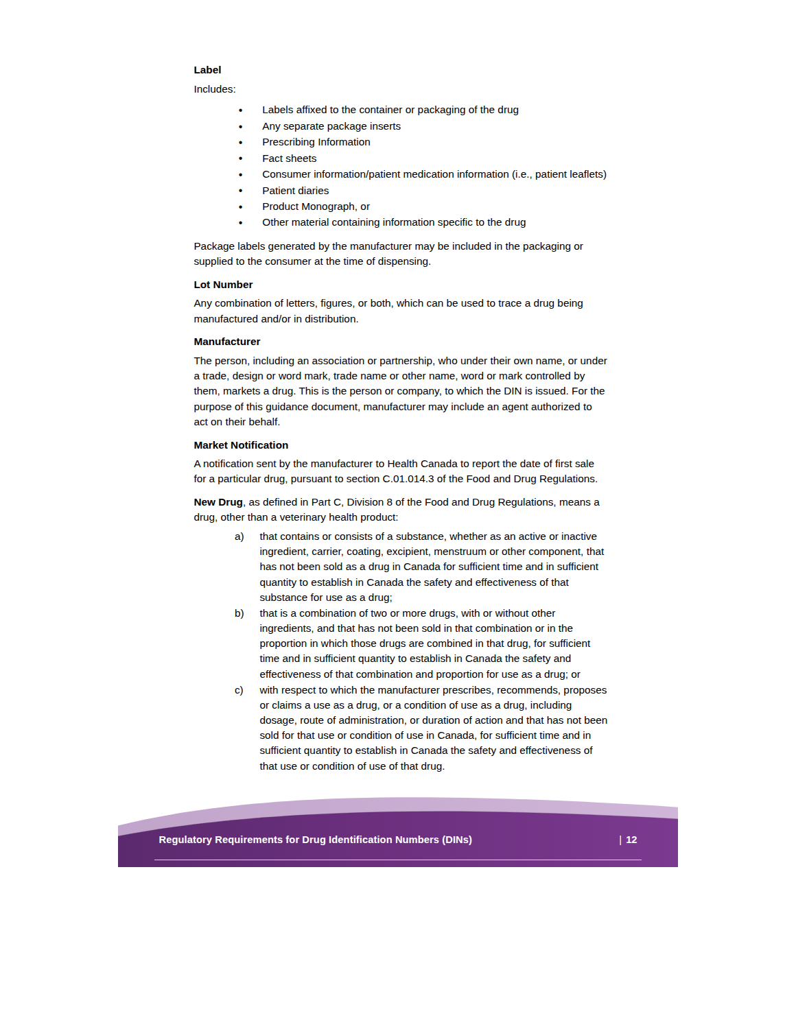Label
Includes:
Labels affixed to the container or packaging of the drug
Any separate package inserts
Prescribing Information
Fact sheets
Consumer information/patient medication information (i.e., patient leaflets)
Patient diaries
Product Monograph, or
Other material containing information specific to the drug
Package labels generated by the manufacturer may be included in the packaging or supplied to the consumer at the time of dispensing.
Lot Number
Any combination of letters, figures, or both, which can be used to trace a drug being manufactured and/or in distribution.
Manufacturer
The person, including an association or partnership, who under their own name, or under a trade, design or word mark, trade name or other name, word or mark controlled by them, markets a drug. This is the person or company, to which the DIN is issued. For the purpose of this guidance document, manufacturer may include an agent authorized to act on their behalf.
Market Notification
A notification sent by the manufacturer to Health Canada to report the date of first sale for a particular drug, pursuant to section C.01.014.3 of the Food and Drug Regulations.
New Drug, as defined in Part C, Division 8 of the Food and Drug Regulations, means a drug, other than a veterinary health product:
that contains or consists of a substance, whether as an active or inactive ingredient, carrier, coating, excipient, menstruum or other component, that has not been sold as a drug in Canada for sufficient time and in sufficient quantity to establish in Canada the safety and effectiveness of that substance for use as a drug;
that is a combination of two or more drugs, with or without other ingredients, and that has not been sold in that combination or in the proportion in which those drugs are combined in that drug, for sufficient time and in sufficient quantity to establish in Canada the safety and effectiveness of that combination and proportion for use as a drug; or
with respect to which the manufacturer prescribes, recommends, proposes or claims a use as a drug, or a condition of use as a drug, including dosage, route of administration, or duration of action and that has not been sold for that use or condition of use in Canada, for sufficient time and in sufficient quantity to establish in Canada the safety and effectiveness of that use or condition of use of that drug.
Regulatory Requirements for Drug Identification Numbers (DINs)
| 12